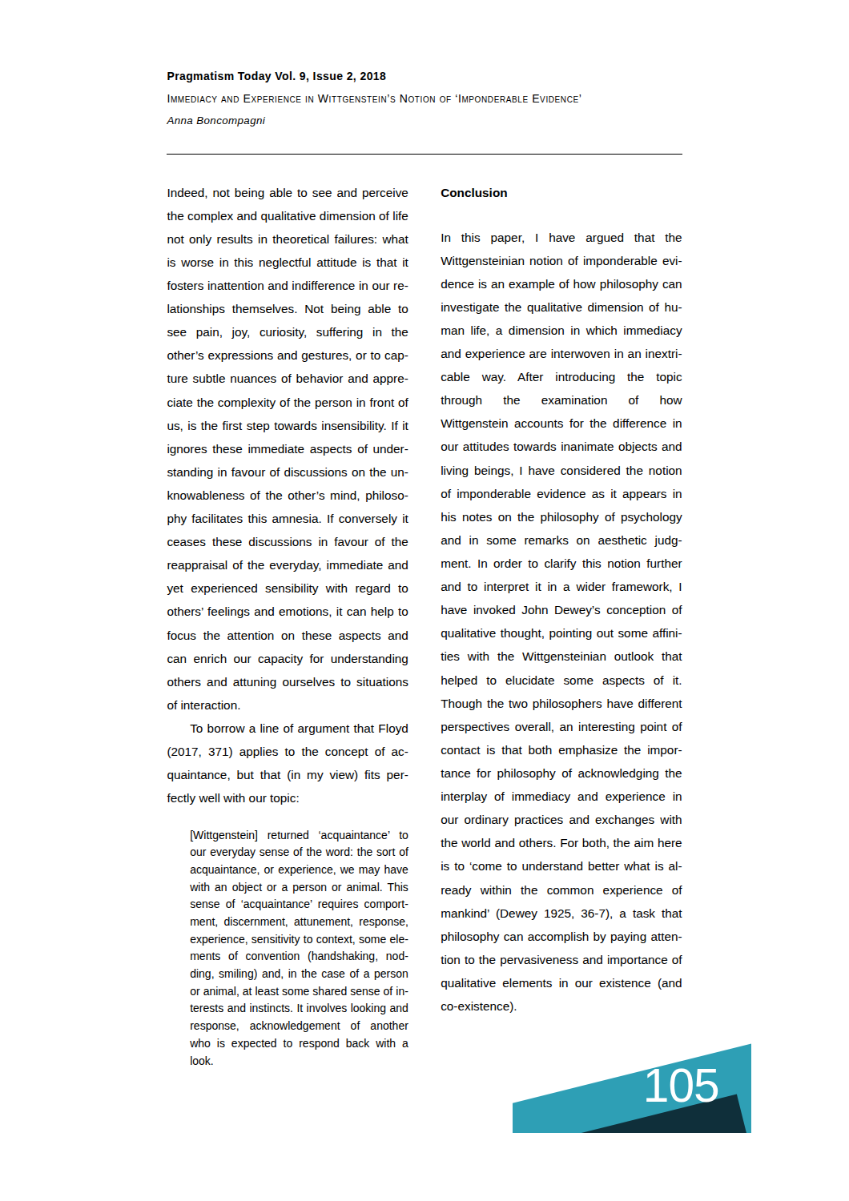Pragmatism Today Vol. 9, Issue 2, 2018
Immediacy and Experience in Wittgenstein’s Notion of ‘Imponderable Evidence’
Anna Boncompagni
Indeed, not being able to see and perceive the complex and qualitative dimension of life not only results in theoretical failures: what is worse in this neglectful attitude is that it fosters inattention and indifference in our relationships themselves. Not being able to see pain, joy, curiosity, suffering in the other’s expressions and gestures, or to capture subtle nuances of behavior and appreciate the complexity of the person in front of us, is the first step towards insensibility. If it ignores these immediate aspects of understanding in favour of discussions on the unknowableness of the other’s mind, philosophy facilitates this amnesia. If conversely it ceases these discussions in favour of the reappraisal of the everyday, immediate and yet experienced sensibility with regard to others’ feelings and emotions, it can help to focus the attention on these aspects and can enrich our capacity for understanding others and attuning ourselves to situations of interaction.
To borrow a line of argument that Floyd (2017, 371) applies to the concept of acquaintance, but that (in my view) fits perfectly well with our topic:
[Wittgenstein] returned ‘acquaintance’ to our everyday sense of the word: the sort of acquaintance, or experience, we may have with an object or a person or animal. This sense of ‘acquaintance’ requires comportment, discernment, attunement, response, experience, sensitivity to context, some elements of convention (handshaking, nodding, smiling) and, in the case of a person or animal, at least some shared sense of interests and instincts. It involves looking and response, acknowledgement of another who is expected to respond back with a look.
Conclusion
In this paper, I have argued that the Wittgensteinian notion of imponderable evidence is an example of how philosophy can investigate the qualitative dimension of human life, a dimension in which immediacy and experience are interwoven in an inextricable way. After introducing the topic through the examination of how Wittgenstein accounts for the difference in our attitudes towards inanimate objects and living beings, I have considered the notion of imponderable evidence as it appears in his notes on the philosophy of psychology and in some remarks on aesthetic judgment. In order to clarify this notion further and to interpret it in a wider framework, I have invoked John Dewey’s conception of qualitative thought, pointing out some affinities with the Wittgensteinian outlook that helped to elucidate some aspects of it. Though the two philosophers have different perspectives overall, an interesting point of contact is that both emphasize the importance for philosophy of acknowledging the interplay of immediacy and experience in our ordinary practices and exchanges with the world and others. For both, the aim here is to ‘come to understand better what is already within the common experience of mankind’ (Dewey 1925, 36-7), a task that philosophy can accomplish by paying attention to the pervasiveness and importance of qualitative elements in our existence (and co-existence).
105